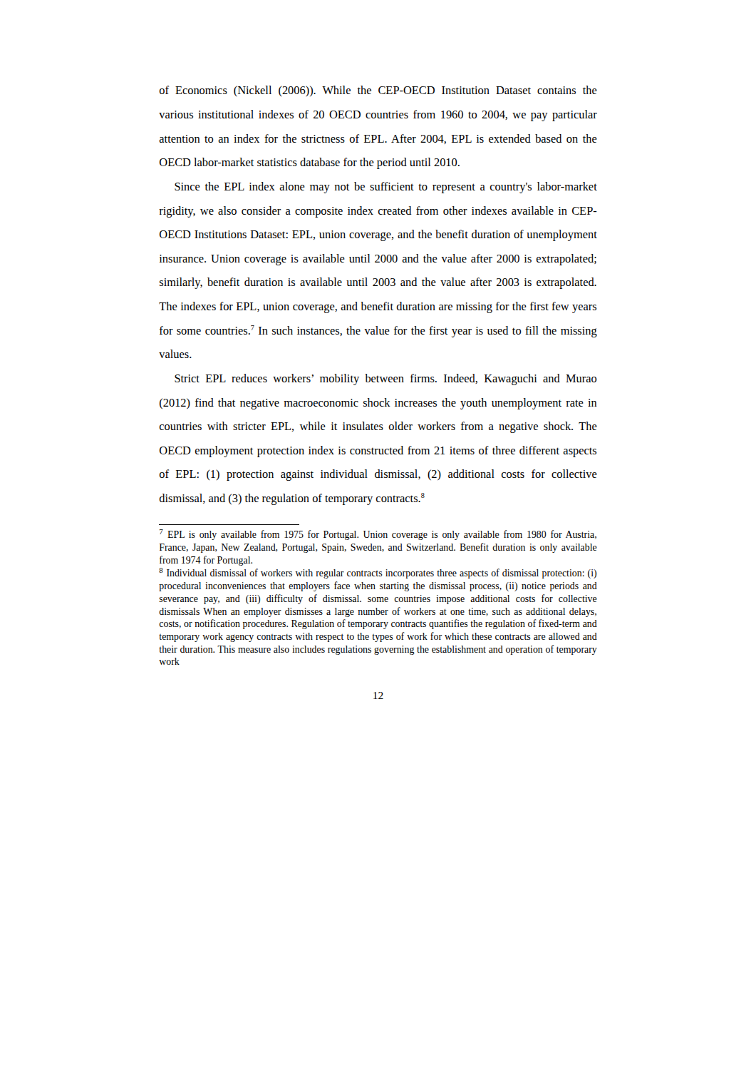of Economics (Nickell (2006)). While the CEP-OECD Institution Dataset contains the various institutional indexes of 20 OECD countries from 1960 to 2004, we pay particular attention to an index for the strictness of EPL. After 2004, EPL is extended based on the OECD labor-market statistics database for the period until 2010.
Since the EPL index alone may not be sufficient to represent a country's labor-market rigidity, we also consider a composite index created from other indexes available in CEP-OECD Institutions Dataset: EPL, union coverage, and the benefit duration of unemployment insurance. Union coverage is available until 2000 and the value after 2000 is extrapolated; similarly, benefit duration is available until 2003 and the value after 2003 is extrapolated. The indexes for EPL, union coverage, and benefit duration are missing for the first few years for some countries.7 In such instances, the value for the first year is used to fill the missing values.
Strict EPL reduces workers’ mobility between firms. Indeed, Kawaguchi and Murao (2012) find that negative macroeconomic shock increases the youth unemployment rate in countries with stricter EPL, while it insulates older workers from a negative shock. The OECD employment protection index is constructed from 21 items of three different aspects of EPL: (1) protection against individual dismissal, (2) additional costs for collective dismissal, and (3) the regulation of temporary contracts.8
7 EPL is only available from 1975 for Portugal. Union coverage is only available from 1980 for Austria, France, Japan, New Zealand, Portugal, Spain, Sweden, and Switzerland. Benefit duration is only available from 1974 for Portugal.
8 Individual dismissal of workers with regular contracts incorporates three aspects of dismissal protection: (i) procedural inconveniences that employers face when starting the dismissal process, (ii) notice periods and severance pay, and (iii) difficulty of dismissal. some countries impose additional costs for collective dismissals When an employer dismisses a large number of workers at one time, such as additional delays, costs, or notification procedures. Regulation of temporary contracts quantifies the regulation of fixed-term and temporary work agency contracts with respect to the types of work for which these contracts are allowed and their duration. This measure also includes regulations governing the establishment and operation of temporary work
12